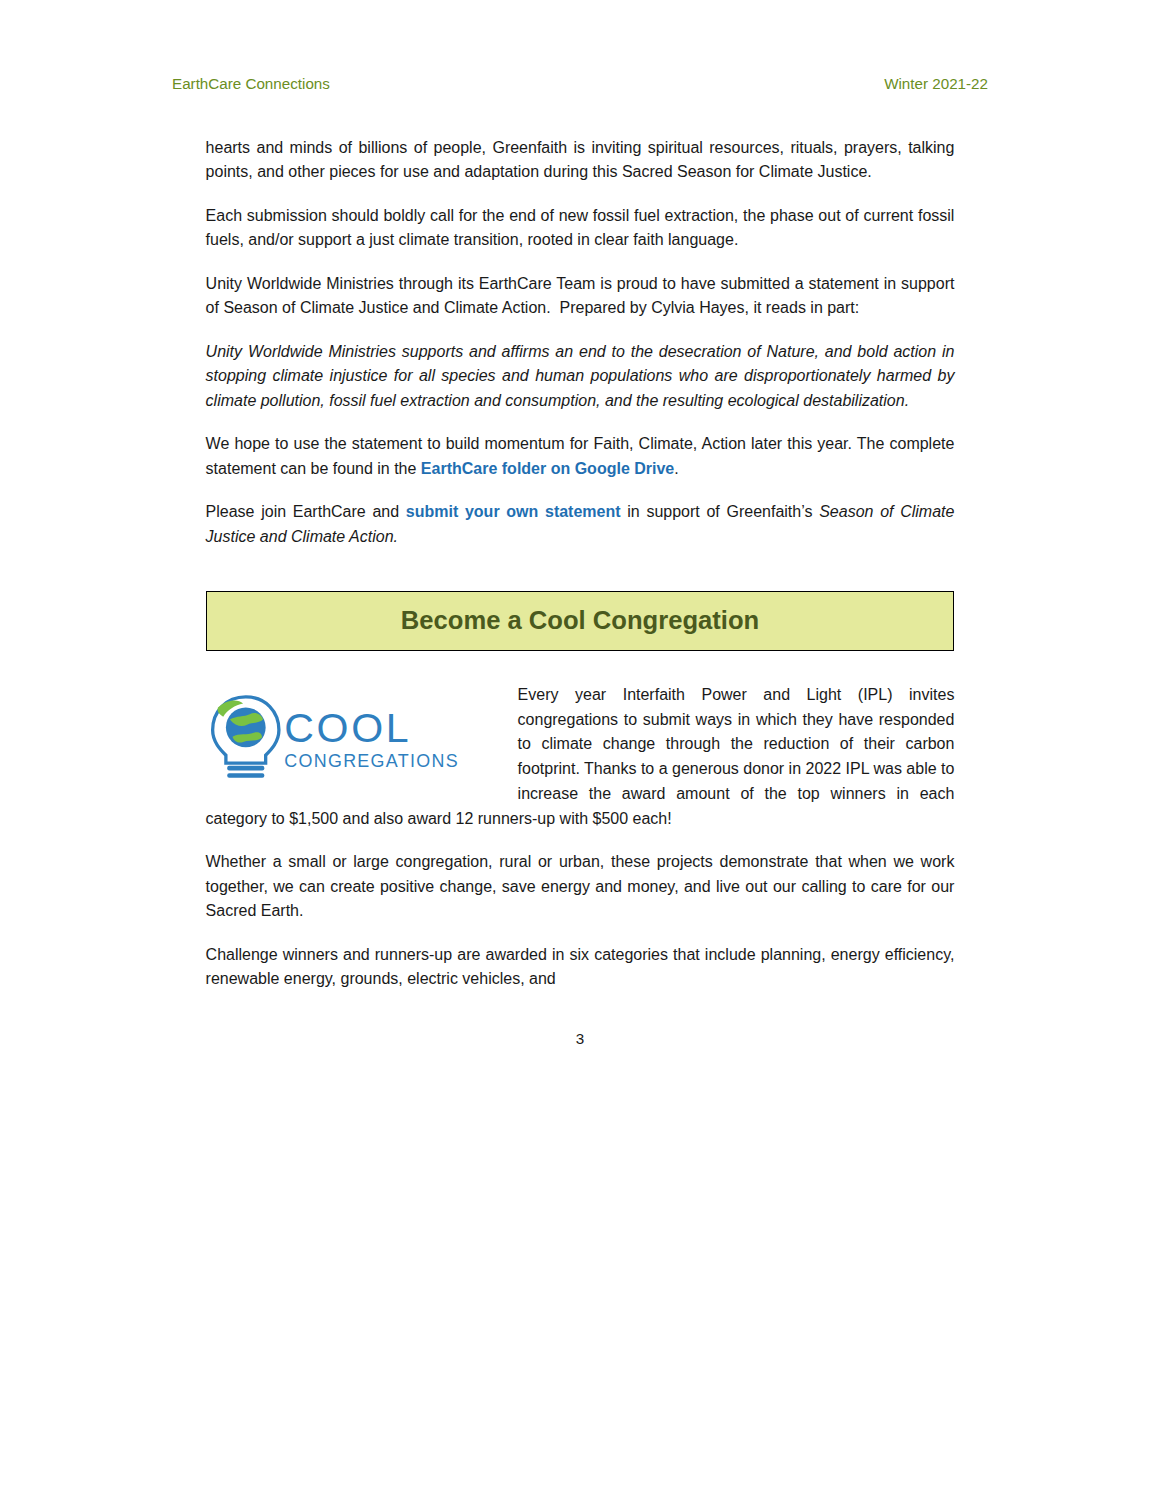EarthCare Connections Winter 2021-22
hearts and minds of billions of people, Greenfaith is inviting spiritual resources, rituals, prayers, talking points, and other pieces for use and adaptation during this Sacred Season for Climate Justice.
Each submission should boldly call for the end of new fossil fuel extraction, the phase out of current fossil fuels, and/or support a just climate transition, rooted in clear faith language.
Unity Worldwide Ministries through its EarthCare Team is proud to have submitted a statement in support of Season of Climate Justice and Climate Action. Prepared by Cylvia Hayes, it reads in part:
Unity Worldwide Ministries supports and affirms an end to the desecration of Nature, and bold action in stopping climate injustice for all species and human populations who are disproportionately harmed by climate pollution, fossil fuel extraction and consumption, and the resulting ecological destabilization.
We hope to use the statement to build momentum for Faith, Climate, Action later this year. The complete statement can be found in the EarthCare folder on Google Drive.
Please join EarthCare and submit your own statement in support of Greenfaith’s Season of Climate Justice and Climate Action.
Become a Cool Congregation
COOL CONGREGATIONS
Every year Interfaith Power and Light (IPL) invites congregations to submit ways in which they have responded to climate change through the reduction of their carbon footprint. Thanks to a generous donor in 2022 IPL was able to increase the award amount of the top winners in each category to $1,500 and also award 12 runners-up with $500 each!
Whether a small or large congregation, rural or urban, these projects demonstrate that when we work together, we can create positive change, save energy and money, and live out our calling to care for our Sacred Earth.
Challenge winners and runners-up are awarded in six categories that include planning, energy efficiency, renewable energy, grounds, electric vehicles, and
3